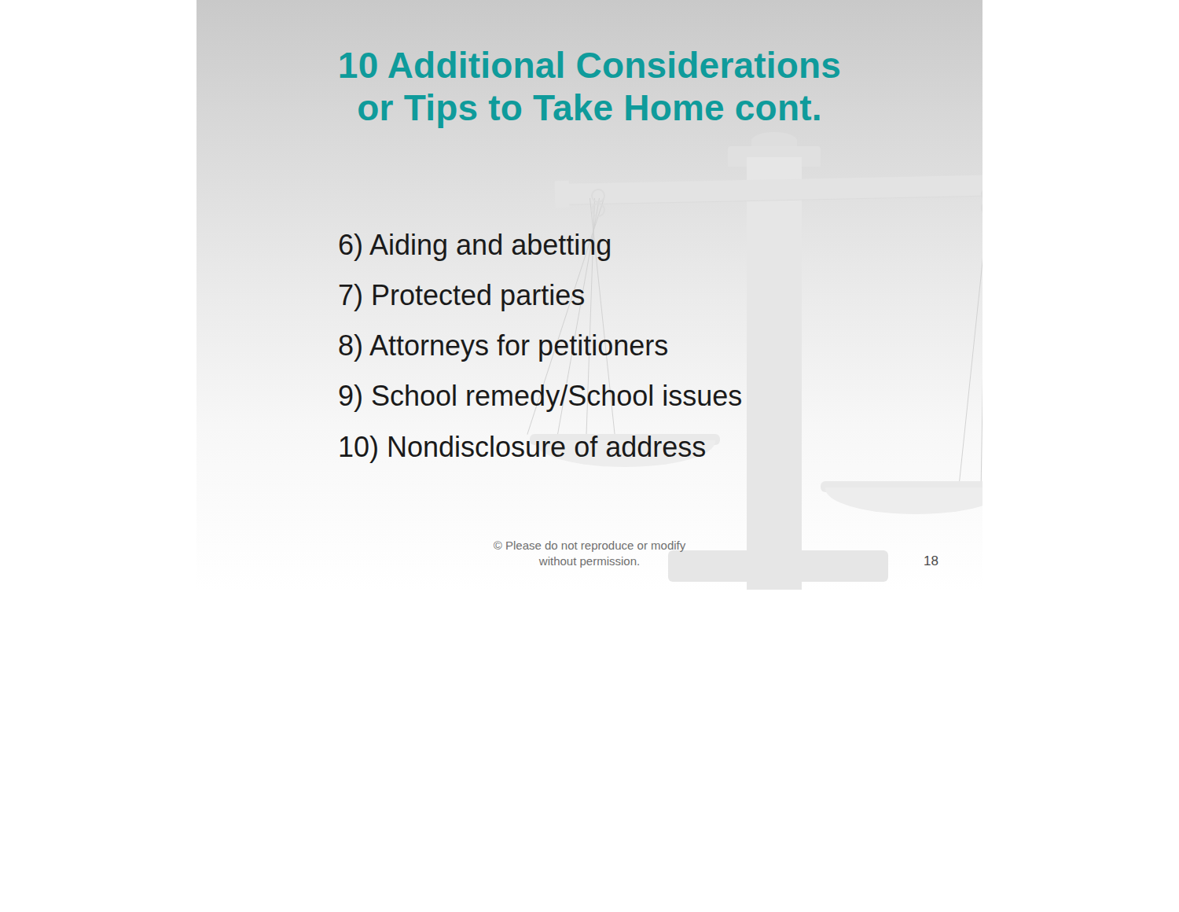10 Additional Considerations
or Tips to Take Home cont.
6) Aiding and abetting
7) Protected parties
8) Attorneys for petitioners
9) School remedy/School issues
10) Nondisclosure of address
© Please do not reproduce or modify
without permission.
18